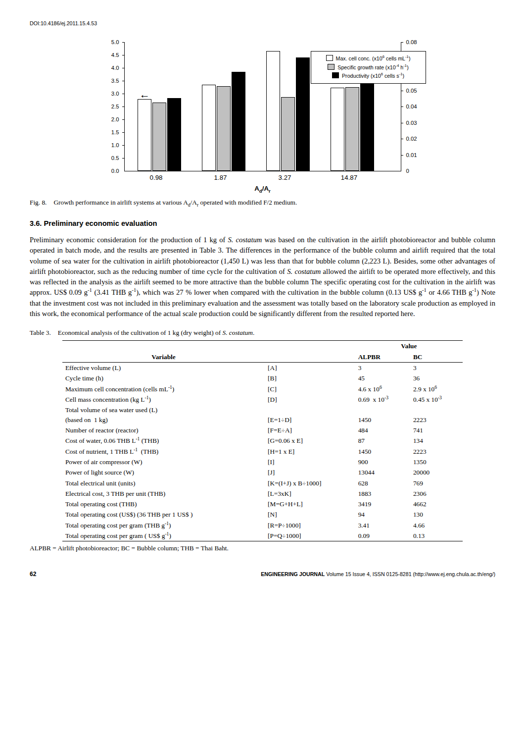DOI:10.4186/ej.2011.15.4.53
5.0 4.5 4.0 3.5 3.0 2.5 2.0 1.5 1.0 0.5 0.0
0.08 0.07 0.06 0.05 0.04 0.03 0.02 0.01 0
←
↗
↗
Max. cell conc. (x106 cells mL-1)
Specific growth rate (x10-4 h-1)
Productivity (x106 cells s-1)
0.98 1.87 3.27 14.87
Ad/Ar
Fig. 8. Growth performance in airlift systems at various Ad/Ar operated with modified F/2 medium.
3.6. Preliminary economic evaluation
Preliminary economic consideration for the production of 1 kg of S. costatum was based on the cultivation in the airlift photobioreactor and bubble column operated in batch mode, and the results are presented in Table 3. The differences in the performance of the bubble column and airlift required that the total volume of sea water for the cultivation in airlift photobioreactor (1,450 L) was less than that for bubble column (2,223 L). Besides, some other advantages of airlift photobioreactor, such as the reducing number of time cycle for the cultivation of S. costatum allowed the airlift to be operated more effectively, and this was reflected in the analysis as the airlift seemed to be more attractive than the bubble column The specific operating cost for the cultivation in the airlift was approx. US$ 0.09 g-1 (3.41 THB g-1), which was 27 % lower when compared with the cultivation in the bubble column (0.13 US$ g-1 or 4.66 THB g-1) Note that the investment cost was not included in this preliminary evaluation and the assessment was totally based on the laboratory scale production as employed in this work, the economical performance of the actual scale production could be significantly different from the resulted reported here.
Table 3. Economical analysis of the cultivation of 1 kg (dry weight) of S. costatum.
| Variable | | Value |
| --- | --- | --- |
| ALPBR | BC |
| Effective volume (L) | [A] | 3 | 3 |
| Cycle time (h) | [B] | 45 | 36 |
| Maximum cell concentration (cells mL -1 ) | [C] | 4.6 x 10 6 | 2.9 x 10 6 |
| Cell mass concentration (kg L -1 ) | [D] | 0.69 x 10 -3 | 0.45 x 10 -3 |
| Total volume of sea water used (L) (based on 1 kg) | [E=1÷D] | 1450 | 2223 |
| Number of reactor (reactor) | [F=E÷A] | 484 | 741 |
| Cost of water, 0.06 THB L -1 (THB) | [G=0.06 x E] | 87 | 134 |
| Cost of nutrient, 1 THB L -1 (THB) | [H=1 x E] | 1450 | 2223 |
| Power of air compressor (W) | [I] | 900 | 1350 |
| Power of light source (W) | [J] | 13044 | 20000 |
| Total electrical unit (units) | [K=(I+J) x B÷1000] | 628 | 769 |
| Electrical cost, 3 THB per unit (THB) | [L=3xK] | 1883 | 2306 |
| Total operating cost (THB) | [M=G+H+L] | 3419 | 4662 |
| Total operating cost (US$) (36 THB per 1 US$ ) | [N] | 94 | 130 |
| Total operating cost per gram (THB g -1 ) | [R=P÷1000] | 3.41 | 4.66 |
| Total operating cost per gram ( US$ g -1 ) | [P=Q÷1000] | 0.09 | 0.13 |
ALPBR = Airlift photobioreactor; BC = Bubble column; THB = Thai Baht.
62 ENGINEERING JOURNAL Volume 15 Issue 4, ISSN 0125-8281 (http://www.ej.eng.chula.ac.th/eng/)